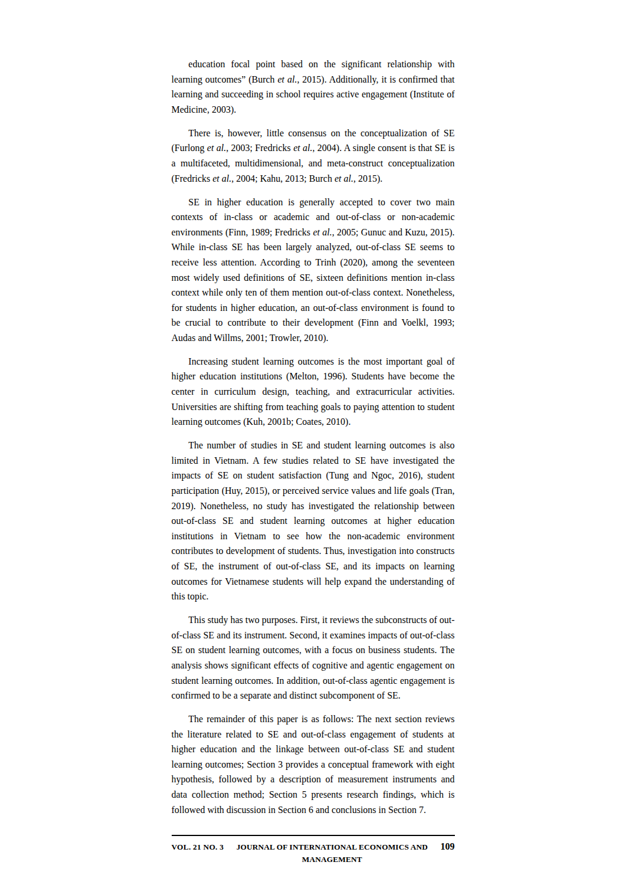education focal point based on the significant relationship with learning outcomes” (Burch et al., 2015). Additionally, it is confirmed that learning and succeeding in school requires active engagement (Institute of Medicine, 2003).
There is, however, little consensus on the conceptualization of SE (Furlong et al., 2003; Fredricks et al., 2004). A single consent is that SE is a multifaceted, multidimensional, and meta-construct conceptualization (Fredricks et al., 2004; Kahu, 2013; Burch et al., 2015).
SE in higher education is generally accepted to cover two main contexts of in-class or academic and out-of-class or non-academic environments (Finn, 1989; Fredricks et al., 2005; Gunuc and Kuzu, 2015). While in-class SE has been largely analyzed, out-of-class SE seems to receive less attention. According to Trinh (2020), among the seventeen most widely used definitions of SE, sixteen definitions mention in-class context while only ten of them mention out-of-class context. Nonetheless, for students in higher education, an out-of-class environment is found to be crucial to contribute to their development (Finn and Voelkl, 1993; Audas and Willms, 2001; Trowler, 2010).
Increasing student learning outcomes is the most important goal of higher education institutions (Melton, 1996). Students have become the center in curriculum design, teaching, and extracurricular activities. Universities are shifting from teaching goals to paying attention to student learning outcomes (Kuh, 2001b; Coates, 2010).
The number of studies in SE and student learning outcomes is also limited in Vietnam. A few studies related to SE have investigated the impacts of SE on student satisfaction (Tung and Ngoc, 2016), student participation (Huy, 2015), or perceived service values and life goals (Tran, 2019). Nonetheless, no study has investigated the relationship between out-of-class SE and student learning outcomes at higher education institutions in Vietnam to see how the non-academic environment contributes to development of students. Thus, investigation into constructs of SE, the instrument of out-of-class SE, and its impacts on learning outcomes for Vietnamese students will help expand the understanding of this topic.
This study has two purposes. First, it reviews the subconstructs of out-of-class SE and its instrument. Second, it examines impacts of out-of-class SE on student learning outcomes, with a focus on business students. The analysis shows significant effects of cognitive and agentic engagement on student learning outcomes. In addition, out-of-class agentic engagement is confirmed to be a separate and distinct subcomponent of SE.
The remainder of this paper is as follows: The next section reviews the literature related to SE and out-of-class engagement of students at higher education and the linkage between out-of-class SE and student learning outcomes; Section 3 provides a conceptual framework with eight hypothesis, followed by a description of measurement instruments and data collection method; Section 5 presents research findings, which is followed with discussion in Section 6 and conclusions in Section 7.
VOL. 21 NO. 3 JOURNAL OF INTERNATIONAL ECONOMICS AND MANAGEMENT 109